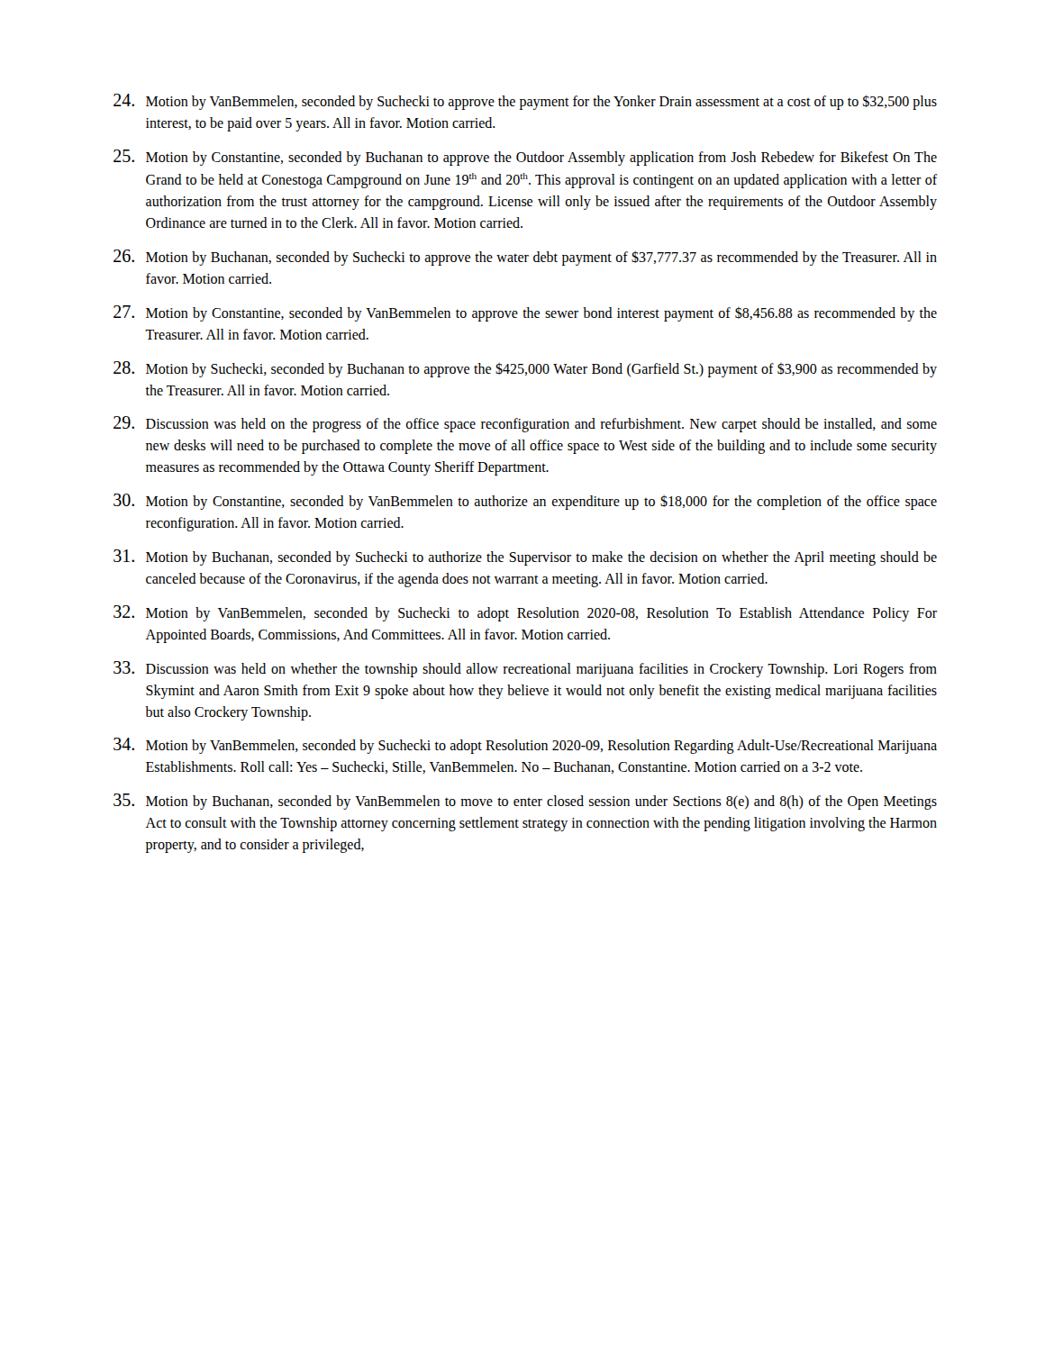Motion by VanBemmelen, seconded by Suchecki to approve the payment for the Yonker Drain assessment at a cost of up to $32,500 plus interest, to be paid over 5 years. All in favor. Motion carried.
Motion by Constantine, seconded by Buchanan to approve the Outdoor Assembly application from Josh Rebedew for Bikefest On The Grand to be held at Conestoga Campground on June 19th and 20th. This approval is contingent on an updated application with a letter of authorization from the trust attorney for the campground. License will only be issued after the requirements of the Outdoor Assembly Ordinance are turned in to the Clerk. All in favor. Motion carried.
Motion by Buchanan, seconded by Suchecki to approve the water debt payment of $37,777.37 as recommended by the Treasurer. All in favor. Motion carried.
Motion by Constantine, seconded by VanBemmelen to approve the sewer bond interest payment of $8,456.88 as recommended by the Treasurer. All in favor. Motion carried.
Motion by Suchecki, seconded by Buchanan to approve the $425,000 Water Bond (Garfield St.) payment of $3,900 as recommended by the Treasurer. All in favor. Motion carried.
Discussion was held on the progress of the office space reconfiguration and refurbishment. New carpet should be installed, and some new desks will need to be purchased to complete the move of all office space to West side of the building and to include some security measures as recommended by the Ottawa County Sheriff Department.
Motion by Constantine, seconded by VanBemmelen to authorize an expenditure up to $18,000 for the completion of the office space reconfiguration. All in favor. Motion carried.
Motion by Buchanan, seconded by Suchecki to authorize the Supervisor to make the decision on whether the April meeting should be canceled because of the Coronavirus, if the agenda does not warrant a meeting. All in favor. Motion carried.
Motion by VanBemmelen, seconded by Suchecki to adopt Resolution 2020-08, Resolution To Establish Attendance Policy For Appointed Boards, Commissions, And Committees. All in favor. Motion carried.
Discussion was held on whether the township should allow recreational marijuana facilities in Crockery Township. Lori Rogers from Skymint and Aaron Smith from Exit 9 spoke about how they believe it would not only benefit the existing medical marijuana facilities but also Crockery Township.
Motion by VanBemmelen, seconded by Suchecki to adopt Resolution 2020-09, Resolution Regarding Adult-Use/Recreational Marijuana Establishments. Roll call: Yes – Suchecki, Stille, VanBemmelen. No – Buchanan, Constantine. Motion carried on a 3-2 vote.
Motion by Buchanan, seconded by VanBemmelen to move to enter closed session under Sections 8(e) and 8(h) of the Open Meetings Act to consult with the Township attorney concerning settlement strategy in connection with the pending litigation involving the Harmon property, and to consider a privileged,